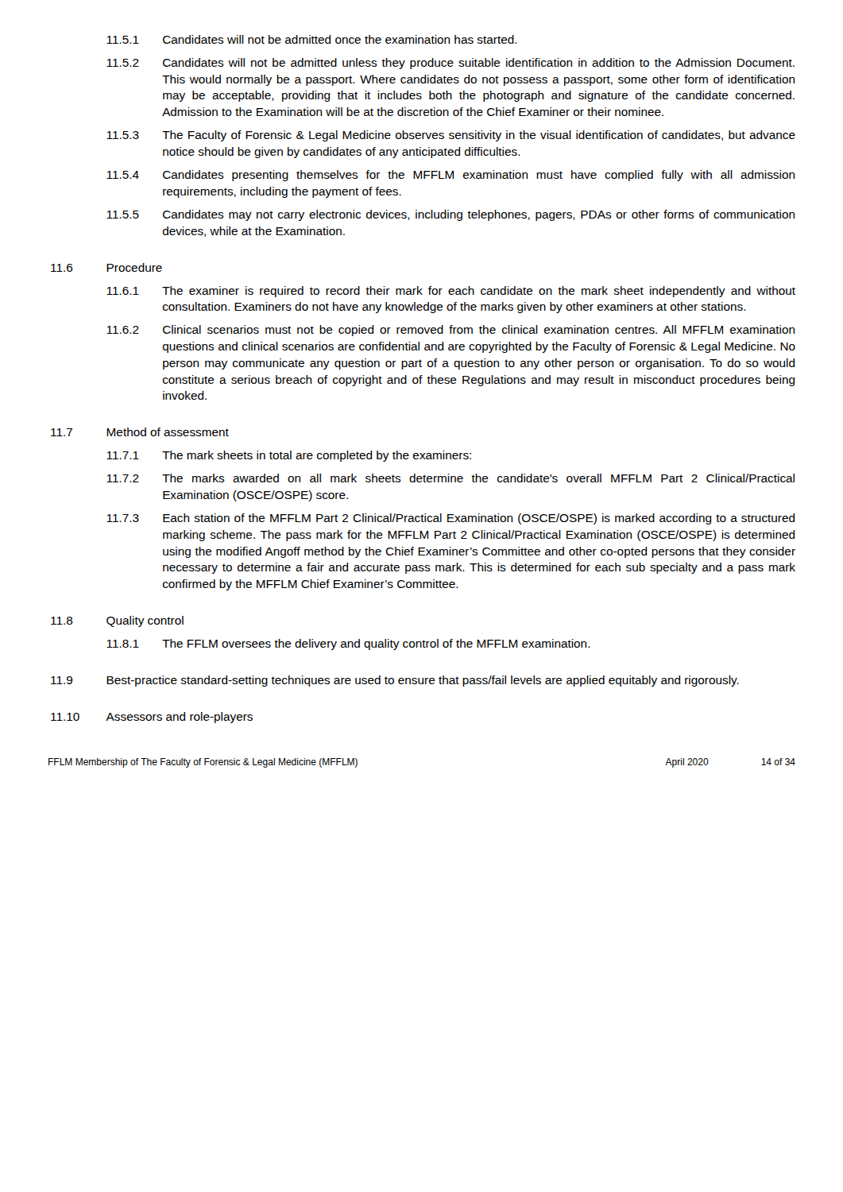11.5.1
Candidates will not be admitted once the examination has started.
11.5.2
Candidates will not be admitted unless they produce suitable identification in addition to the Admission Document. This would normally be a passport. Where candidates do not possess a passport, some other form of identification may be acceptable, providing that it includes both the photograph and signature of the candidate concerned. Admission to the Examination will be at the discretion of the Chief Examiner or their nominee.
11.5.3
The Faculty of Forensic & Legal Medicine observes sensitivity in the visual identification of candidates, but advance notice should be given by candidates of any anticipated difficulties.
11.5.4
Candidates presenting themselves for the MFFLM examination must have complied fully with all admission requirements, including the payment of fees.
11.5.5
Candidates may not carry electronic devices, including telephones, pagers, PDAs or other forms of communication devices, while at the Examination.
11.6
Procedure
11.6.1
The examiner is required to record their mark for each candidate on the mark sheet independently and without consultation. Examiners do not have any knowledge of the marks given by other examiners at other stations.
11.6.2
Clinical scenarios must not be copied or removed from the clinical examination centres. All MFFLM examination questions and clinical scenarios are confidential and are copyrighted by the Faculty of Forensic & Legal Medicine. No person may communicate any question or part of a question to any other person or organisation. To do so would constitute a serious breach of copyright and of these Regulations and may result in misconduct procedures being invoked.
11.7
Method of assessment
11.7.1
The mark sheets in total are completed by the examiners:
11.7.2
The marks awarded on all mark sheets determine the candidate's overall MFFLM Part 2 Clinical/Practical Examination (OSCE/OSPE) score.
11.7.3
Each station of the MFFLM Part 2 Clinical/Practical Examination (OSCE/OSPE) is marked according to a structured marking scheme. The pass mark for the MFFLM Part 2 Clinical/Practical Examination (OSCE/OSPE) is determined using the modified Angoff method by the Chief Examiner’s Committee and other co-opted persons that they consider necessary to determine a fair and accurate pass mark. This is determined for each sub specialty and a pass mark confirmed by the MFFLM Chief Examiner’s Committee.
11.8
Quality control
11.8.1
The FFLM oversees the delivery and quality control of the MFFLM examination.
11.9
Best-practice standard-setting techniques are used to ensure that pass/fail levels are applied equitably and rigorously.
11.10
Assessors and role-players
FFLM Membership of The Faculty of Forensic & Legal Medicine (MFFLM)
April 2020
14 of 34